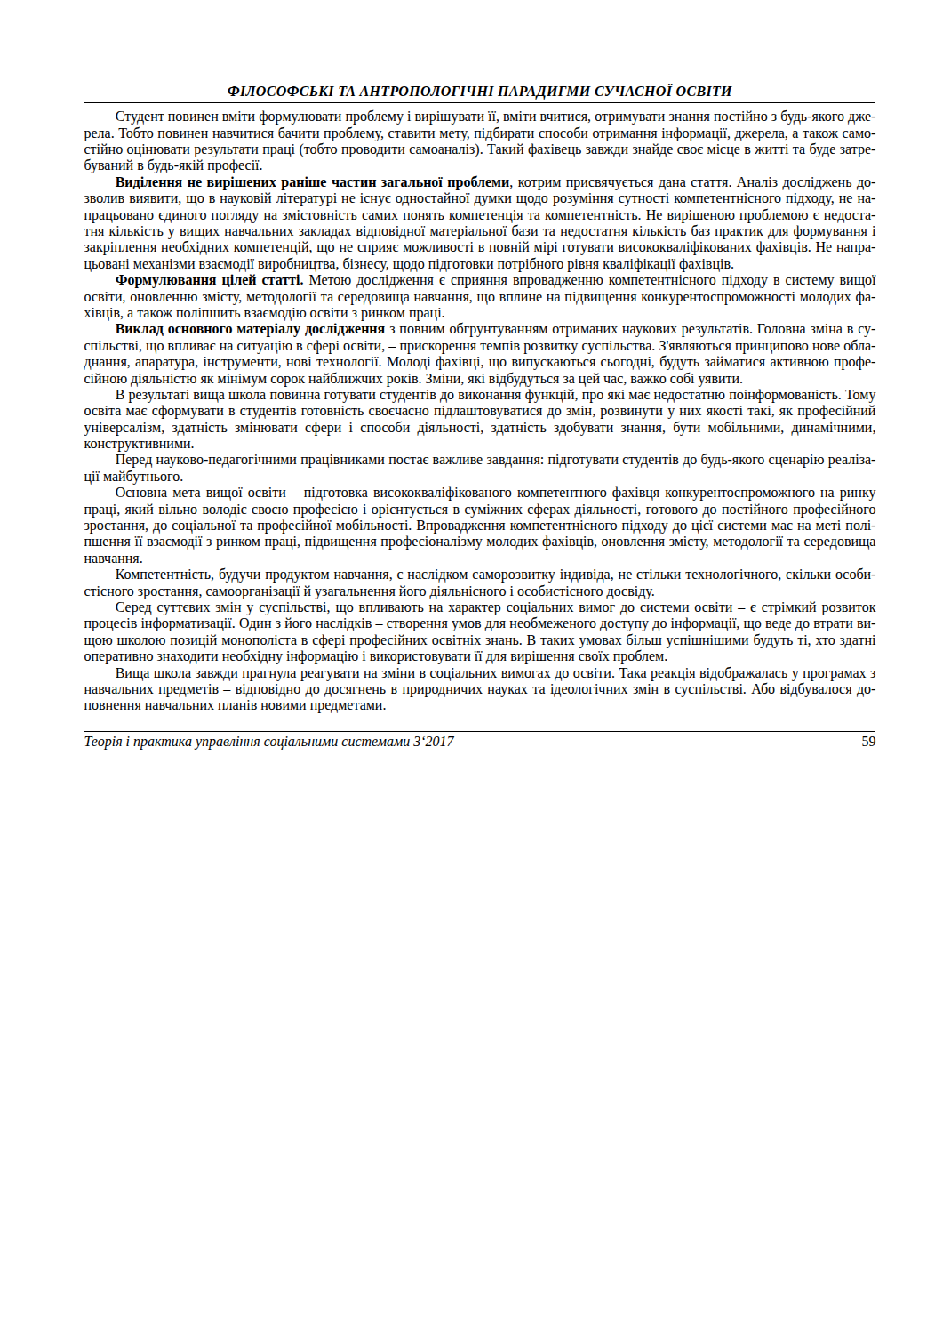Філософські та антропологічні парадигми сучасної освіти
Студент повинен вміти формулювати проблему і вирішувати її, вміти вчитися, отримувати знання постійно з будь-якого джерела. Тобто повинен навчитися бачити проблему, ставити мету, підбирати способи отримання інформації, джерела, а також самостійно оцінювати результати праці (тобто проводити самоаналіз). Такий фахівець завжди знайде своє місце в житті та буде затребуваний в будь-якій професії.
Виділення не вирішених раніше частин загальної проблеми, котрим присвячується дана стаття. Аналіз досліджень дозволив виявити, що в науковій літературі не існує одностайної думки щодо розуміння сутності компетентнісного підходу, не напрацьовано єдиного погляду на змістовність самих понять компетенція та компетентність. Не вирішеною проблемою є недостатня кількість у вищих навчальних закладах відповідної матеріальної бази та недостатня кількість баз практик для формування і закріплення необхідних компетенцій, що не сприяє можливості в повній мірі готувати висококваліфікованих фахівців. Не напрацьовані механізми взаємодії виробництва, бізнесу, щодо підготовки потрібного рівня кваліфікації фахівців.
Формулювання цілей статті. Метою дослідження є сприяння впровадженню компетентнісного підходу в систему вищої освіти, оновленню змісту, методології та середовища навчання, що вплине на підвищення конкурентоспроможності молодих фахівців, а також поліпшить взаємодію освіти з ринком праці.
Виклад основного матеріалу дослідження з повним обгрунтуванням отриманих наукових результатів. Головна зміна в суспільстві, що впливає на ситуацію в сфері освіти, – прискорення темпів розвитку суспільства. З'являються принципово нове обладнання, апаратура, інструменти, нові технології. Молоді фахівці, що випускаються сьогодні, будуть займатися активною професійною діяльністю як мінімум сорок найближчих років. Зміни, які відбудуться за цей час, важко собі уявити.
В результаті вища школа повинна готувати студентів до виконання функцій, про які має недостатню поінформованість. Тому освіта має сформувати в студентів готовність своєчасно підлаштовуватися до змін, розвинути у них якості такі, як професійний універсалізм, здатність змінювати сфери і способи діяльності, здатність здобувати знання, бути мобільними, динамічними, конструктивними.
Перед науково-педагогічними працівниками постає важливе завдання: підготувати студентів до будь-якого сценарію реалізації майбутнього.
Основна мета вищої освіти – підготовка висококваліфікованого компетентного фахівця конкурентоспроможного на ринку праці, який вільно володіє своєю професією і орієнтується в суміжних сферах діяльності, готового до постійного професійного зростання, до соціальної та професійної мобільності. Впровадження компетентнісного підходу до цієї системи має на меті поліпшення її взаємодії з ринком праці, підвищення професіоналізму молодих фахівців, оновлення змісту, методології та середовища навчання.
Компетентність, будучи продуктом навчання, є наслідком саморозвитку індивіда, не стільки технологічного, скільки особистісного зростання, самоорганізації й узагальнення його діяльнісного і особистісного досвіду.
Серед суттєвих змін у суспільстві, що впливають на характер соціальних вимог до системи освіти – є стрімкий розвиток процесів інформатизації. Один з його наслідків – створення умов для необмеженого доступу до інформації, що веде до втрати вищою школою позицій монополіста в сфері професійних освітніх знань. В таких умовах більш успішнішими будуть ті, хто здатні оперативно знаходити необхідну інформацію і використовувати її для вирішення своїх проблем.
Вища школа завжди прагнула реагувати на зміни в соціальних вимогах до освіти. Така реакція відображалась у програмах з навчальних предметів – відповідно до досягнень в природничих науках та ідеологічних змін в суспільстві. Або відбувалося доповнення навчальних планів новими предметами.
Теорія і практика управління соціальними системами 3‘2017 59